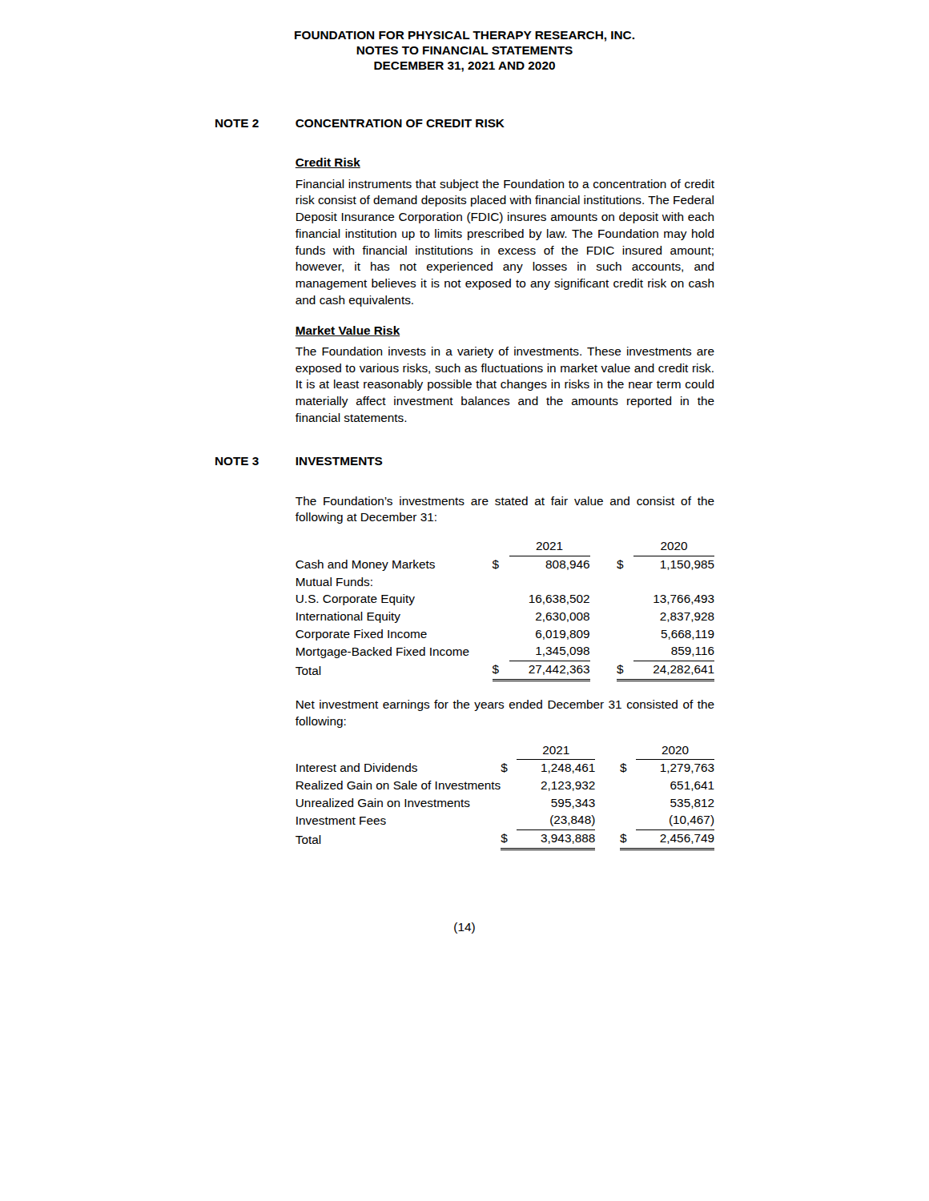FOUNDATION FOR PHYSICAL THERAPY RESEARCH, INC.
NOTES TO FINANCIAL STATEMENTS
DECEMBER 31, 2021 AND 2020
NOTE 2
CONCENTRATION OF CREDIT RISK
Credit Risk
Financial instruments that subject the Foundation to a concentration of credit risk consist of demand deposits placed with financial institutions. The Federal Deposit Insurance Corporation (FDIC) insures amounts on deposit with each financial institution up to limits prescribed by law. The Foundation may hold funds with financial institutions in excess of the FDIC insured amount; however, it has not experienced any losses in such accounts, and management believes it is not exposed to any significant credit risk on cash and cash equivalents.
Market Value Risk
The Foundation invests in a variety of investments. These investments are exposed to various risks, such as fluctuations in market value and credit risk. It is at least reasonably possible that changes in risks in the near term could materially affect investment balances and the amounts reported in the financial statements.
NOTE 3
INVESTMENTS
The Foundation’s investments are stated at fair value and consist of the following at December 31:
| | | 2021 | | | 2020 |
| Cash and Money Markets | $ | 808,946 | | $ | 1,150,985 |
| Mutual Funds: | | | | | |
| U.S. Corporate Equity | | 16,638,502 | | | 13,766,493 |
| International Equity | | 2,630,008 | | | 2,837,928 |
| Corporate Fixed Income | | 6,019,809 | | | 5,668,119 |
| Mortgage-Backed Fixed Income | | 1,345,098 | | | 859,116 |
| Total | $ | 27,442,363 | | $ | 24,282,641 |
Net investment earnings for the years ended December 31 consisted of the following:
| | | 2021 | | | 2020 |
| Interest and Dividends | $ | 1,248,461 | | $ | 1,279,763 |
| Realized Gain on Sale of Investments | | 2,123,932 | | | 651,641 |
| Unrealized Gain on Investments | | 595,343 | | | 535,812 |
| Investment Fees | | (23,848) | | | (10,467) |
| Total | $ | 3,943,888 | | $ | 2,456,749 |
(14)